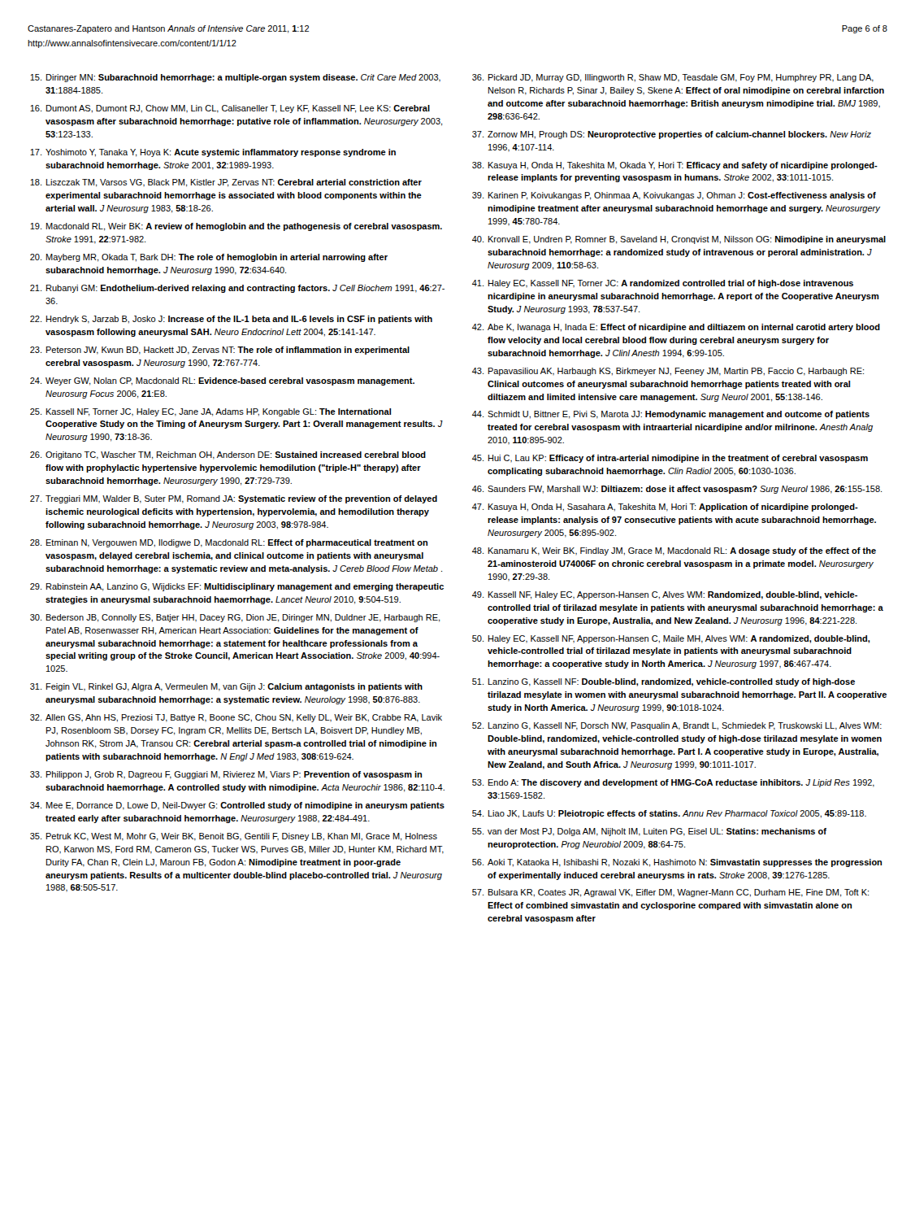Castanares-Zapatero and Hantson Annals of Intensive Care 2011, 1:12
http://www.annalsofintensivecare.com/content/1/1/12
Page 6 of 8
Diringer MN: Subarachnoid hemorrhage: a multiple-organ system disease. Crit Care Med 2003, 31:1884-1885.
Dumont AS, Dumont RJ, Chow MM, Lin CL, Calisaneller T, Ley KF, Kassell NF, Lee KS: Cerebral vasospasm after subarachnoid hemorrhage: putative role of inflammation. Neurosurgery 2003, 53:123-133.
Yoshimoto Y, Tanaka Y, Hoya K: Acute systemic inflammatory response syndrome in subarachnoid hemorrhage. Stroke 2001, 32:1989-1993.
Liszczak TM, Varsos VG, Black PM, Kistler JP, Zervas NT: Cerebral arterial constriction after experimental subarachnoid hemorrhage is associated with blood components within the arterial wall. J Neurosurg 1983, 58:18-26.
Macdonald RL, Weir BK: A review of hemoglobin and the pathogenesis of cerebral vasospasm. Stroke 1991, 22:971-982.
Mayberg MR, Okada T, Bark DH: The role of hemoglobin in arterial narrowing after subarachnoid hemorrhage. J Neurosurg 1990, 72:634-640.
Rubanyi GM: Endothelium-derived relaxing and contracting factors. J Cell Biochem 1991, 46:27-36.
Hendryk S, Jarzab B, Josko J: Increase of the IL-1 beta and IL-6 levels in CSF in patients with vasospasm following aneurysmal SAH. Neuro Endocrinol Lett 2004, 25:141-147.
Peterson JW, Kwun BD, Hackett JD, Zervas NT: The role of inflammation in experimental cerebral vasospasm. J Neurosurg 1990, 72:767-774.
Weyer GW, Nolan CP, Macdonald RL: Evidence-based cerebral vasospasm management. Neurosurg Focus 2006, 21:E8.
Kassell NF, Torner JC, Haley EC, Jane JA, Adams HP, Kongable GL: The International Cooperative Study on the Timing of Aneurysm Surgery. Part 1: Overall management results. J Neurosurg 1990, 73:18-36.
Origitano TC, Wascher TM, Reichman OH, Anderson DE: Sustained increased cerebral blood flow with prophylactic hypertensive hypervolemic hemodilution ("triple-H" therapy) after subarachnoid hemorrhage. Neurosurgery 1990, 27:729-739.
Treggiari MM, Walder B, Suter PM, Romand JA: Systematic review of the prevention of delayed ischemic neurological deficits with hypertension, hypervolemia, and hemodilution therapy following subarachnoid hemorrhage. J Neurosurg 2003, 98:978-984.
Etminan N, Vergouwen MD, Ilodigwe D, Macdonald RL: Effect of pharmaceutical treatment on vasospasm, delayed cerebral ischemia, and clinical outcome in patients with aneurysmal subarachnoid hemorrhage: a systematic review and meta-analysis. J Cereb Blood Flow Metab .
Rabinstein AA, Lanzino G, Wijdicks EF: Multidisciplinary management and emerging therapeutic strategies in aneurysmal subarachnoid haemorrhage. Lancet Neurol 2010, 9:504-519.
Bederson JB, Connolly ES, Batjer HH, Dacey RG, Dion JE, Diringer MN, Duldner JE, Harbaugh RE, Patel AB, Rosenwasser RH, American Heart Association: Guidelines for the management of aneurysmal subarachnoid hemorrhage: a statement for healthcare professionals from a special writing group of the Stroke Council, American Heart Association. Stroke 2009, 40:994-1025.
Feigin VL, Rinkel GJ, Algra A, Vermeulen M, van Gijn J: Calcium antagonists in patients with aneurysmal subarachnoid hemorrhage: a systematic review. Neurology 1998, 50:876-883.
Allen GS, Ahn HS, Preziosi TJ, Battye R, Boone SC, Chou SN, Kelly DL, Weir BK, Crabbe RA, Lavik PJ, Rosenbloom SB, Dorsey FC, Ingram CR, Mellits DE, Bertsch LA, Boisvert DP, Hundley MB, Johnson RK, Strom JA, Transou CR: Cerebral arterial spasm-a controlled trial of nimodipine in patients with subarachnoid hemorrhage. N Engl J Med 1983, 308:619-624.
Philippon J, Grob R, Dagreou F, Guggiari M, Rivierez M, Viars P: Prevention of vasospasm in subarachnoid haemorrhage. A controlled study with nimodipine. Acta Neurochir 1986, 82:110-4.
Mee E, Dorrance D, Lowe D, Neil-Dwyer G: Controlled study of nimodipine in aneurysm patients treated early after subarachnoid hemorrhage. Neurosurgery 1988, 22:484-491.
Petruk KC, West M, Mohr G, Weir BK, Benoit BG, Gentili F, Disney LB, Khan MI, Grace M, Holness RO, Karwon MS, Ford RM, Cameron GS, Tucker WS, Purves GB, Miller JD, Hunter KM, Richard MT, Durity FA, Chan R, Clein LJ, Maroun FB, Godon A: Nimodipine treatment in poor-grade aneurysm patients. Results of a multicenter double-blind placebo-controlled trial. J Neurosurg 1988, 68:505-517.
Pickard JD, Murray GD, Illingworth R, Shaw MD, Teasdale GM, Foy PM, Humphrey PR, Lang DA, Nelson R, Richards P, Sinar J, Bailey S, Skene A: Effect of oral nimodipine on cerebral infarction and outcome after subarachnoid haemorrhage: British aneurysm nimodipine trial. BMJ 1989, 298:636-642.
Zornow MH, Prough DS: Neuroprotective properties of calcium-channel blockers. New Horiz 1996, 4:107-114.
Kasuya H, Onda H, Takeshita M, Okada Y, Hori T: Efficacy and safety of nicardipine prolonged-release implants for preventing vasospasm in humans. Stroke 2002, 33:1011-1015.
Karinen P, Koivukangas P, Ohinmaa A, Koivukangas J, Ohman J: Cost-effectiveness analysis of nimodipine treatment after aneurysmal subarachnoid hemorrhage and surgery. Neurosurgery 1999, 45:780-784.
Kronvall E, Undren P, Romner B, Saveland H, Cronqvist M, Nilsson OG: Nimodipine in aneurysmal subarachnoid hemorrhage: a randomized study of intravenous or peroral administration. J Neurosurg 2009, 110:58-63.
Haley EC, Kassell NF, Torner JC: A randomized controlled trial of high-dose intravenous nicardipine in aneurysmal subarachnoid hemorrhage. A report of the Cooperative Aneurysm Study. J Neurosurg 1993, 78:537-547.
Abe K, Iwanaga H, Inada E: Effect of nicardipine and diltiazem on internal carotid artery blood flow velocity and local cerebral blood flow during cerebral aneurysm surgery for subarachnoid hemorrhage. J Clinl Anesth 1994, 6:99-105.
Papavasiliou AK, Harbaugh KS, Birkmeyer NJ, Feeney JM, Martin PB, Faccio C, Harbaugh RE: Clinical outcomes of aneurysmal subarachnoid hemorrhage patients treated with oral diltiazem and limited intensive care management. Surg Neurol 2001, 55:138-146.
Schmidt U, Bittner E, Pivi S, Marota JJ: Hemodynamic management and outcome of patients treated for cerebral vasospasm with intraarterial nicardipine and/or milrinone. Anesth Analg 2010, 110:895-902.
Hui C, Lau KP: Efficacy of intra-arterial nimodipine in the treatment of cerebral vasospasm complicating subarachnoid haemorrhage. Clin Radiol 2005, 60:1030-1036.
Saunders FW, Marshall WJ: Diltiazem: dose it affect vasospasm? Surg Neurol 1986, 26:155-158.
Kasuya H, Onda H, Sasahara A, Takeshita M, Hori T: Application of nicardipine prolonged-release implants: analysis of 97 consecutive patients with acute subarachnoid hemorrhage. Neurosurgery 2005, 56:895-902.
Kanamaru K, Weir BK, Findlay JM, Grace M, Macdonald RL: A dosage study of the effect of the 21-aminosteroid U74006F on chronic cerebral vasospasm in a primate model. Neurosurgery 1990, 27:29-38.
Kassell NF, Haley EC, Apperson-Hansen C, Alves WM: Randomized, double-blind, vehicle-controlled trial of tirilazad mesylate in patients with aneurysmal subarachnoid hemorrhage: a cooperative study in Europe, Australia, and New Zealand. J Neurosurg 1996, 84:221-228.
Haley EC, Kassell NF, Apperson-Hansen C, Maile MH, Alves WM: A randomized, double-blind, vehicle-controlled trial of tirilazad mesylate in patients with aneurysmal subarachnoid hemorrhage: a cooperative study in North America. J Neurosurg 1997, 86:467-474.
Lanzino G, Kassell NF: Double-blind, randomized, vehicle-controlled study of high-dose tirilazad mesylate in women with aneurysmal subarachnoid hemorrhage. Part II. A cooperative study in North America. J Neurosurg 1999, 90:1018-1024.
Lanzino G, Kassell NF, Dorsch NW, Pasqualin A, Brandt L, Schmiedek P, Truskowski LL, Alves WM: Double-blind, randomized, vehicle-controlled study of high-dose tirilazad mesylate in women with aneurysmal subarachnoid hemorrhage. Part I. A cooperative study in Europe, Australia, New Zealand, and South Africa. J Neurosurg 1999, 90:1011-1017.
Endo A: The discovery and development of HMG-CoA reductase inhibitors. J Lipid Res 1992, 33:1569-1582.
Liao JK, Laufs U: Pleiotropic effects of statins. Annu Rev Pharmacol Toxicol 2005, 45:89-118.
van der Most PJ, Dolga AM, Nijholt IM, Luiten PG, Eisel UL: Statins: mechanisms of neuroprotection. Prog Neurobiol 2009, 88:64-75.
Aoki T, Kataoka H, Ishibashi R, Nozaki K, Hashimoto N: Simvastatin suppresses the progression of experimentally induced cerebral aneurysms in rats. Stroke 2008, 39:1276-1285.
Bulsara KR, Coates JR, Agrawal VK, Eifler DM, Wagner-Mann CC, Durham HE, Fine DM, Toft K: Effect of combined simvastatin and cyclosporine compared with simvastatin alone on cerebral vasospasm after